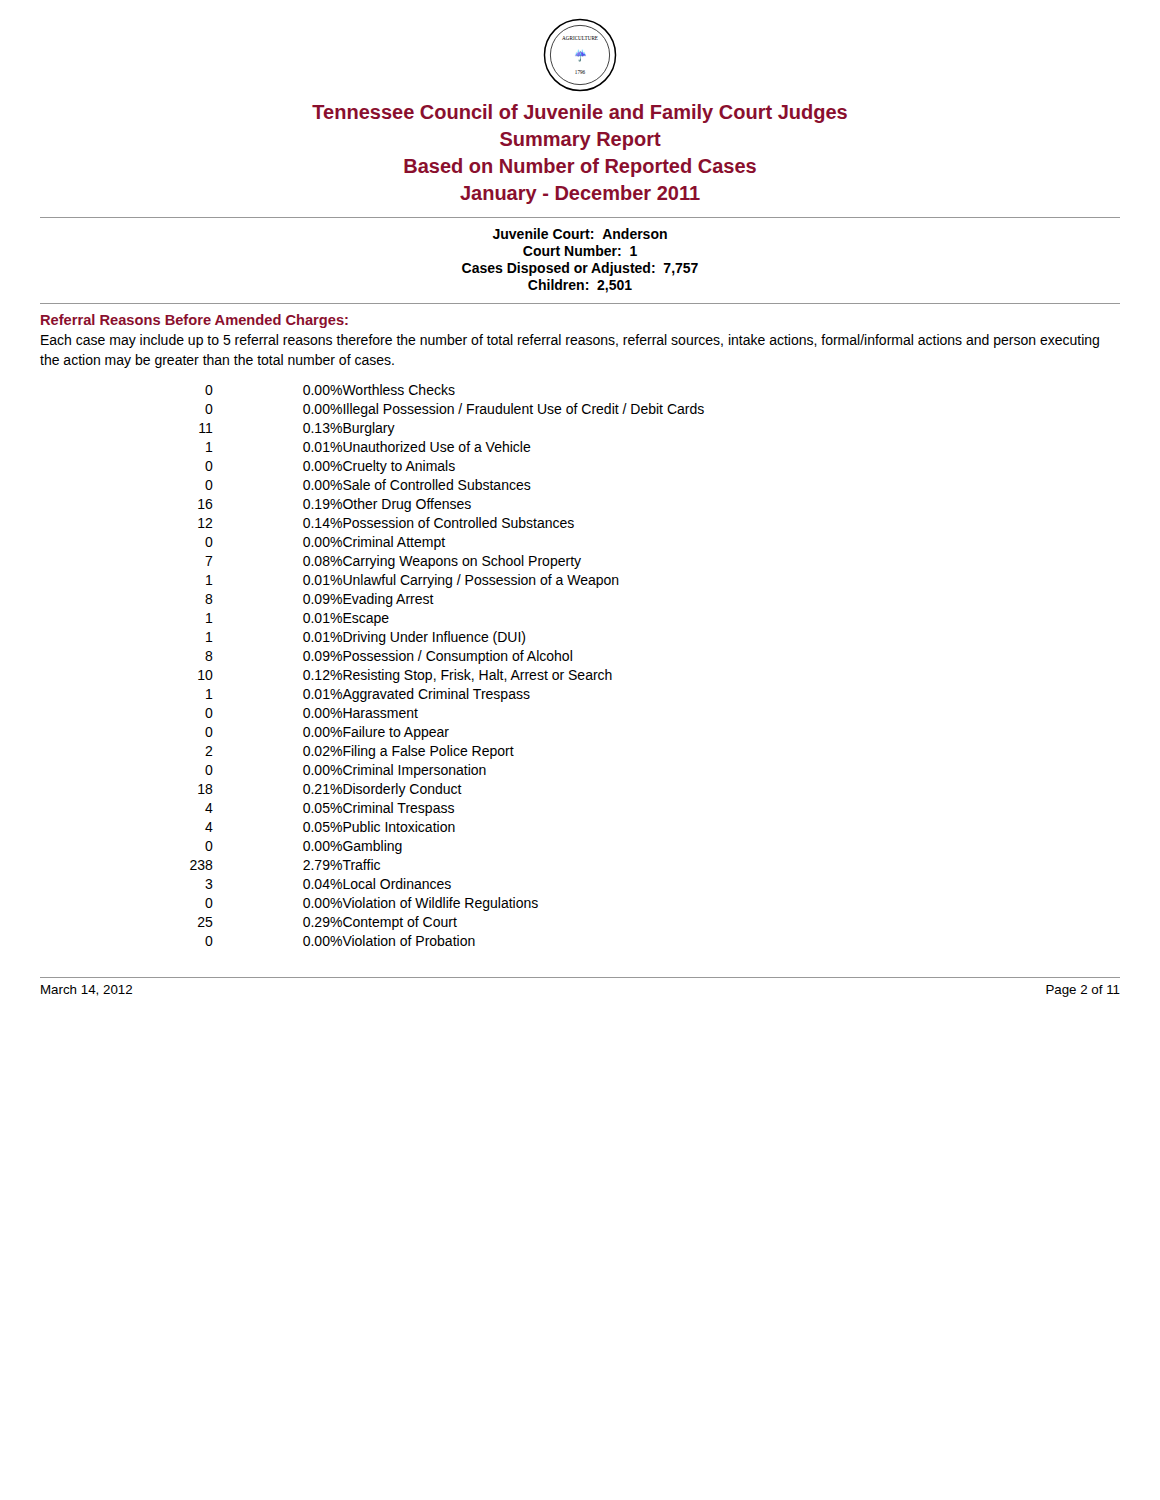Tennessee Council of Juvenile and Family Court Judges
Summary Report
Based on Number of Reported Cases
January - December 2011
Juvenile Court: Anderson
Court Number: 1
Cases Disposed or Adjusted: 7,757
Children: 2,501
Referral Reasons Before Amended Charges:
Each case may include up to 5 referral reasons therefore the number of total referral reasons, referral sources, intake actions, formal/informal actions and person executing the action may be greater than the total number of cases.
| 0 | 0.00% | Worthless Checks |
| 0 | 0.00% | Illegal Possession / Fraudulent Use of Credit / Debit Cards |
| 11 | 0.13% | Burglary |
| 1 | 0.01% | Unauthorized Use of a Vehicle |
| 0 | 0.00% | Cruelty to Animals |
| 0 | 0.00% | Sale of Controlled Substances |
| 16 | 0.19% | Other Drug Offenses |
| 12 | 0.14% | Possession of Controlled Substances |
| 0 | 0.00% | Criminal Attempt |
| 7 | 0.08% | Carrying Weapons on School Property |
| 1 | 0.01% | Unlawful Carrying / Possession of a Weapon |
| 8 | 0.09% | Evading Arrest |
| 1 | 0.01% | Escape |
| 1 | 0.01% | Driving Under Influence (DUI) |
| 8 | 0.09% | Possession / Consumption of Alcohol |
| 10 | 0.12% | Resisting Stop, Frisk, Halt, Arrest or Search |
| 1 | 0.01% | Aggravated Criminal Trespass |
| 0 | 0.00% | Harassment |
| 0 | 0.00% | Failure to Appear |
| 2 | 0.02% | Filing a False Police Report |
| 0 | 0.00% | Criminal Impersonation |
| 18 | 0.21% | Disorderly Conduct |
| 4 | 0.05% | Criminal Trespass |
| 4 | 0.05% | Public Intoxication |
| 0 | 0.00% | Gambling |
| 238 | 2.79% | Traffic |
| 3 | 0.04% | Local Ordinances |
| 0 | 0.00% | Violation of Wildlife Regulations |
| 25 | 0.29% | Contempt of Court |
| 0 | 0.00% | Violation of Probation |
March 14, 2012
Page 2 of 11